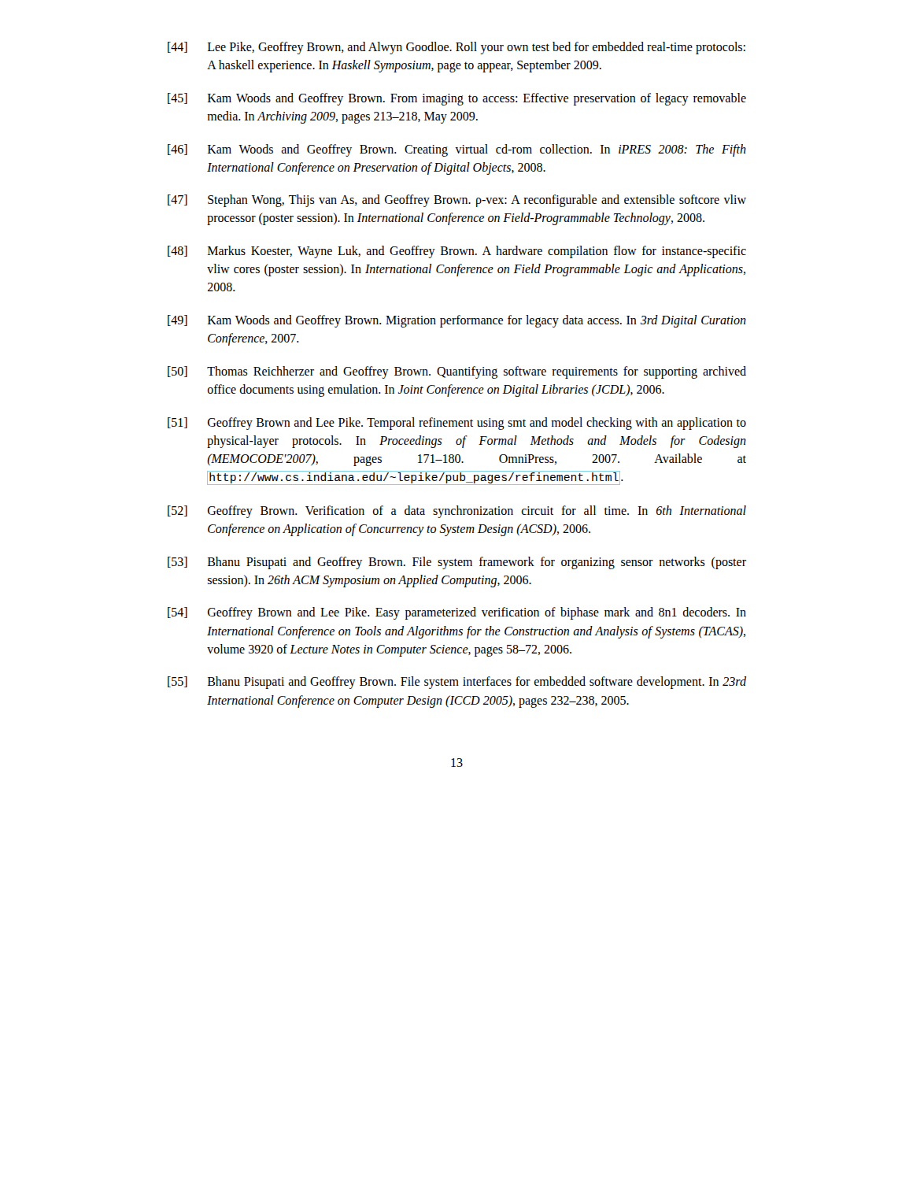[44] Lee Pike, Geoffrey Brown, and Alwyn Goodloe. Roll your own test bed for embedded real-time protocols: A haskell experience. In Haskell Symposium, page to appear, September 2009.
[45] Kam Woods and Geoffrey Brown. From imaging to access: Effective preservation of legacy removable media. In Archiving 2009, pages 213–218, May 2009.
[46] Kam Woods and Geoffrey Brown. Creating virtual cd-rom collection. In iPRES 2008: The Fifth International Conference on Preservation of Digital Objects, 2008.
[47] Stephan Wong, Thijs van As, and Geoffrey Brown. ρ-vex: A reconfigurable and extensible softcore vliw processor (poster session). In International Conference on Field-Programmable Technology, 2008.
[48] Markus Koester, Wayne Luk, and Geoffrey Brown. A hardware compilation flow for instance-specific vliw cores (poster session). In International Conference on Field Programmable Logic and Applications, 2008.
[49] Kam Woods and Geoffrey Brown. Migration performance for legacy data access. In 3rd Digital Curation Conference, 2007.
[50] Thomas Reichherzer and Geoffrey Brown. Quantifying software requirements for supporting archived office documents using emulation. In Joint Conference on Digital Libraries (JCDL), 2006.
[51] Geoffrey Brown and Lee Pike. Temporal refinement using smt and model checking with an application to physical-layer protocols. In Proceedings of Formal Methods and Models for Codesign (MEMOCODE'2007), pages 171–180. OmniPress, 2007. Available at http://www.cs.indiana.edu/~lepike/pub_pages/refinement.html.
[52] Geoffrey Brown. Verification of a data synchronization circuit for all time. In 6th International Conference on Application of Concurrency to System Design (ACSD), 2006.
[53] Bhanu Pisupati and Geoffrey Brown. File system framework for organizing sensor networks (poster session). In 26th ACM Symposium on Applied Computing, 2006.
[54] Geoffrey Brown and Lee Pike. Easy parameterized verification of biphase mark and 8n1 decoders. In International Conference on Tools and Algorithms for the Construction and Analysis of Systems (TACAS), volume 3920 of Lecture Notes in Computer Science, pages 58–72, 2006.
[55] Bhanu Pisupati and Geoffrey Brown. File system interfaces for embedded software development. In 23rd International Conference on Computer Design (ICCD 2005), pages 232–238, 2005.
13